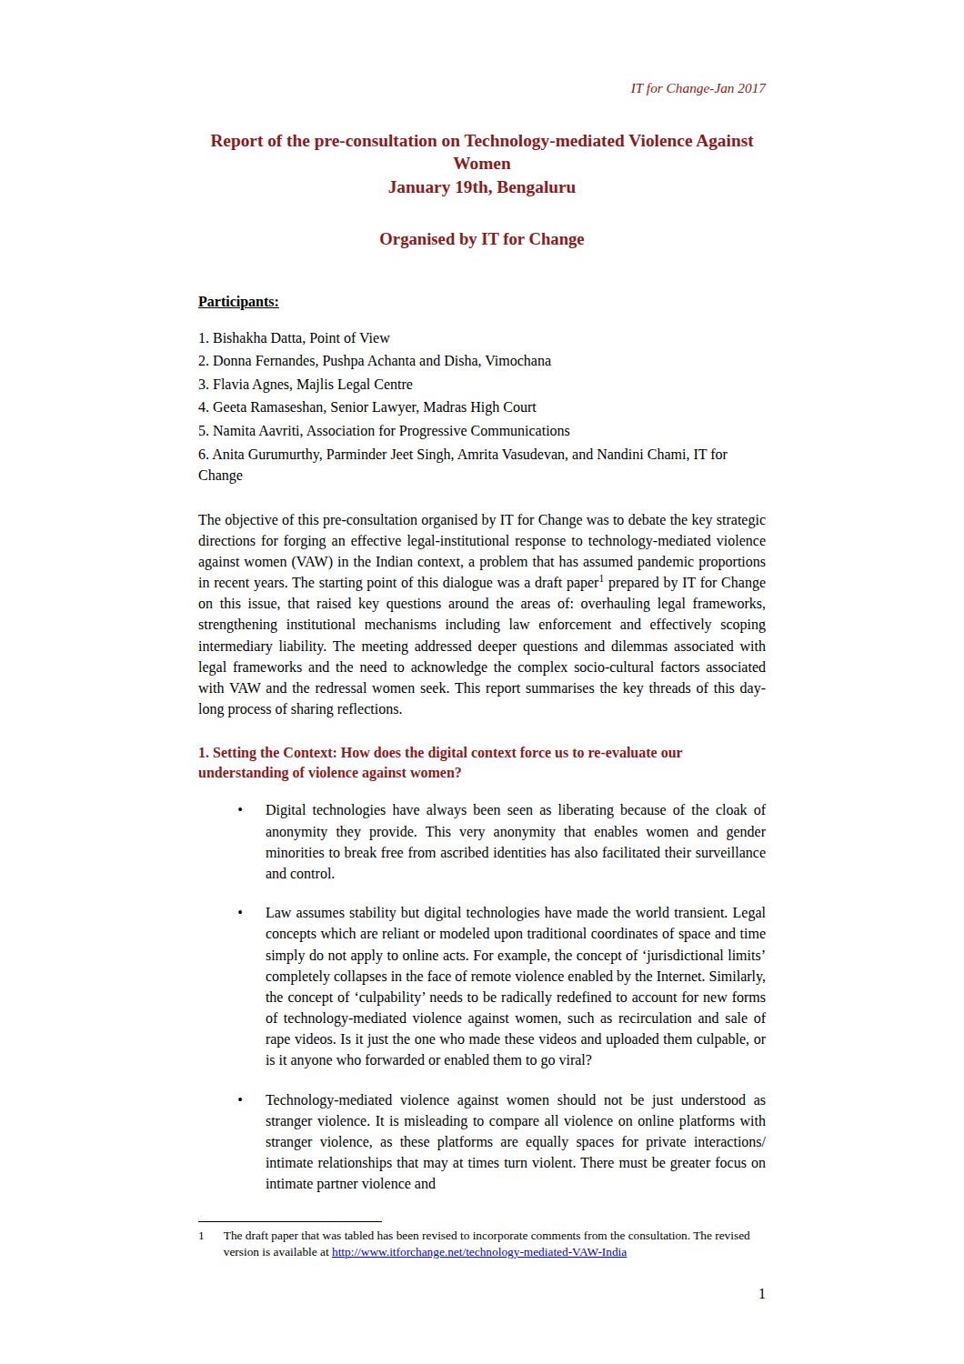IT for Change-Jan 2017
Report of the pre-consultation on Technology-mediated Violence Against Women
January 19th, Bengaluru
Organised by IT for Change
Participants:
Bishakha Datta, Point of View
Donna Fernandes, Pushpa Achanta and Disha, Vimochana
Flavia Agnes, Majlis Legal Centre
Geeta Ramaseshan, Senior Lawyer, Madras High Court
Namita Aavriti, Association for Progressive Communications
Anita Gurumurthy, Parminder Jeet Singh, Amrita Vasudevan, and Nandini Chami, IT for Change
The objective of this pre-consultation organised by IT for Change was to debate the key strategic directions for forging an effective legal-institutional response to technology-mediated violence against women (VAW) in the Indian context, a problem that has assumed pandemic proportions in recent years. The starting point of this dialogue was a draft paper1 prepared by IT for Change on this issue, that raised key questions around the areas of: overhauling legal frameworks, strengthening institutional mechanisms including law enforcement and effectively scoping intermediary liability. The meeting addressed deeper questions and dilemmas associated with legal frameworks and the need to acknowledge the complex socio-cultural factors associated with VAW and the redressal women seek. This report summarises the key threads of this day-long process of sharing reflections.
1. Setting the Context: How does the digital context force us to re-evaluate our understanding of violence against women?
Digital technologies have always been seen as liberating because of the cloak of anonymity they provide. This very anonymity that enables women and gender minorities to break free from ascribed identities has also facilitated their surveillance and control.
Law assumes stability but digital technologies have made the world transient. Legal concepts which are reliant or modeled upon traditional coordinates of space and time simply do not apply to online acts. For example, the concept of ‘jurisdictional limits’ completely collapses in the face of remote violence enabled by the Internet. Similarly, the concept of ‘culpability’ needs to be radically redefined to account for new forms of technology-mediated violence against women, such as recirculation and sale of rape videos. Is it just the one who made these videos and uploaded them culpable, or is it anyone who forwarded or enabled them to go viral?
Technology-mediated violence against women should not be just understood as stranger violence. It is misleading to compare all violence on online platforms with stranger violence, as these platforms are equally spaces for private interactions/ intimate relationships that may at times turn violent. There must be greater focus on intimate partner violence and
1
The draft paper that was tabled has been revised to incorporate comments from the consultation. The revised version is available at http://www.itforchange.net/technology-mediated-VAW-India
1